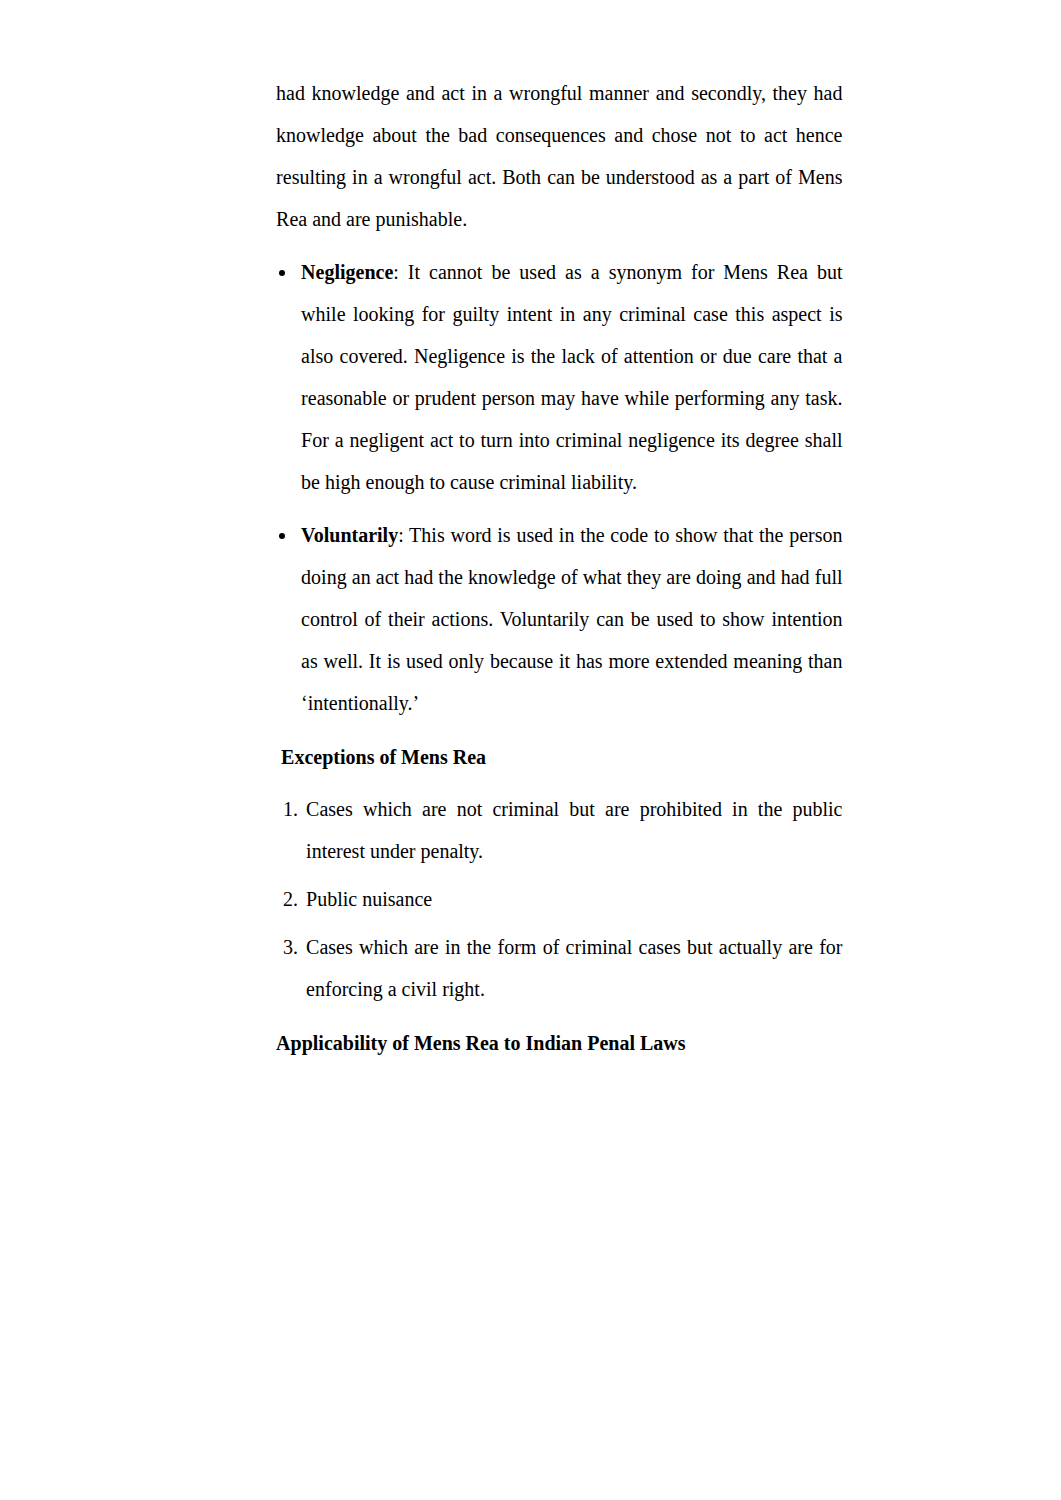had knowledge and act in a wrongful manner and secondly, they had knowledge about the bad consequences and chose not to act hence resulting in a wrongful act. Both can be understood as a part of Mens Rea and are punishable.
Negligence: It cannot be used as a synonym for Mens Rea but while looking for guilty intent in any criminal case this aspect is also covered. Negligence is the lack of attention or due care that a reasonable or prudent person may have while performing any task. For a negligent act to turn into criminal negligence its degree shall be high enough to cause criminal liability.
Voluntarily: This word is used in the code to show that the person doing an act had the knowledge of what they are doing and had full control of their actions. Voluntarily can be used to show intention as well. It is used only because it has more extended meaning than ‘intentionally.’
Exceptions of Mens Rea
Cases which are not criminal but are prohibited in the public interest under penalty.
Public nuisance
Cases which are in the form of criminal cases but actually are for enforcing a civil right.
Applicability of Mens Rea to Indian Penal Laws